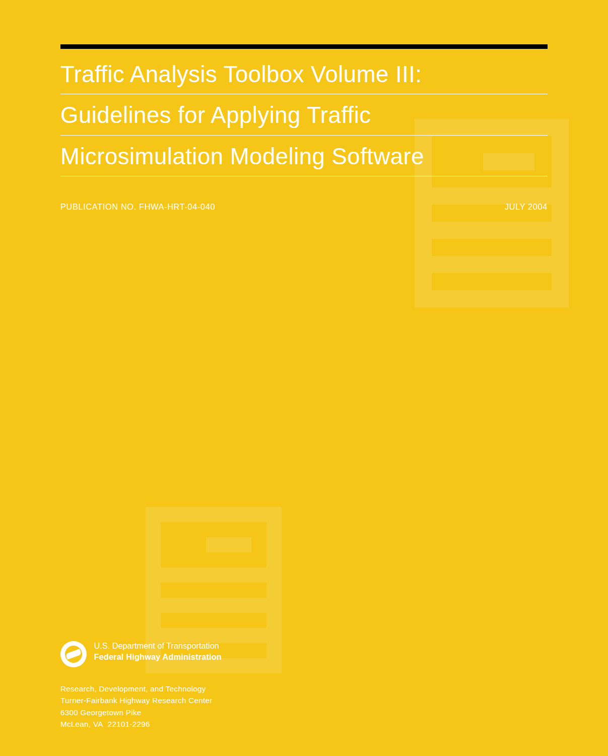🖥
🖥
Traffic Analysis Toolbox Volume III: Guidelines for Applying Traffic Microsimulation Modeling Software
PUBLICATION NO. FHWA-HRT-04-040 JULY 2004
U.S. Department of Transportation
Federal Highway Administration
Research, Development, and Technology
Turner-Fairbank Highway Research Center
6300 Georgetown Pike
McLean, VA 22101-2296